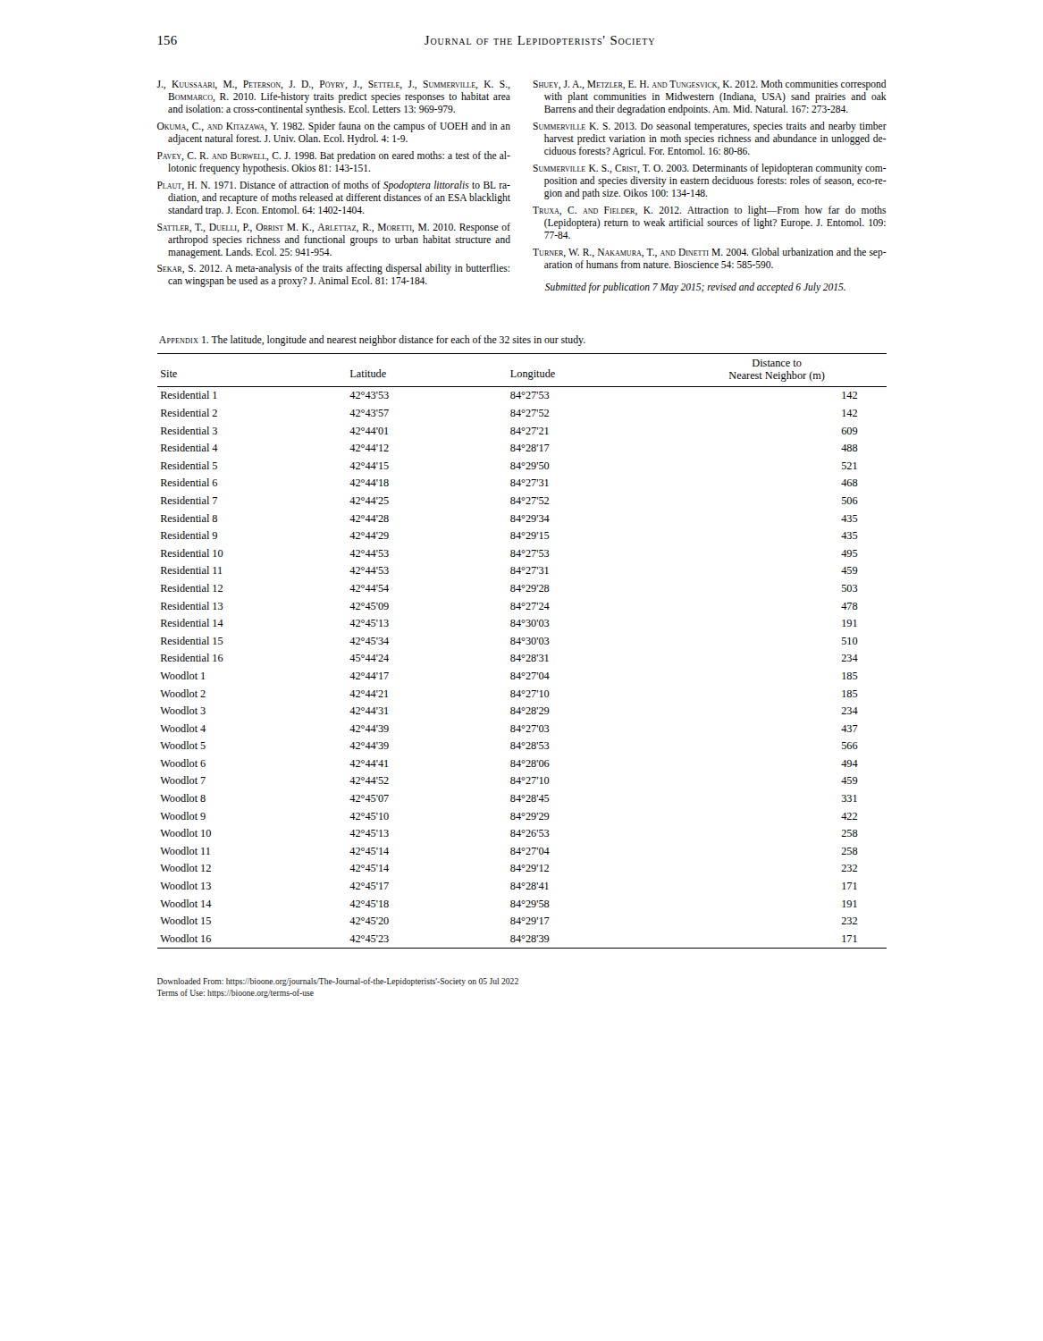156
Journal of the Lepidopterists' Society
J., Kuussaari, M., Peterson, J. D., Pöyry, J., Settele, J., Summerville, K. S., Bommarco, R. 2010. Life-history traits predict species responses to habitat area and isolation: a cross-continental synthesis. Ecol. Letters 13: 969-979.
Okuma, C., and Kitazawa, Y. 1982. Spider fauna on the campus of UOEH and in an adjacent natural forest. J. Univ. Olan. Ecol. Hydrol. 4: 1-9.
Pavey, C. R. and Burwell, C. J. 1998. Bat predation on eared moths: a test of the allotonic frequency hypothesis. Okios 81: 143-151.
Plaut, H. N. 1971. Distance of attraction of moths of Spodoptera littoralis to BL radiation, and recapture of moths released at different distances of an ESA blacklight standard trap. J. Econ. Entomol. 64: 1402-1404.
Sattler, T., Duelli, P., Obrist M. K., Arlettaz, R., Moretti, M. 2010. Response of arthropod species richness and functional groups to urban habitat structure and management. Lands. Ecol. 25: 941-954.
Sekar, S. 2012. A meta-analysis of the traits affecting dispersal ability in butterflies: can wingspan be used as a proxy? J. Animal Ecol. 81: 174-184.
Shuey, J. A., Metzler, E. H. and Tungesvick, K. 2012. Moth communities correspond with plant communities in Midwestern (Indiana, USA) sand prairies and oak Barrens and their degradation endpoints. Am. Mid. Natural. 167: 273-284.
Summerville K. S. 2013. Do seasonal temperatures, species traits and nearby timber harvest predict variation in moth species richness and abundance in unlogged deciduous forests? Agricul. For. Entomol. 16: 80-86.
Summerville K. S., Crist, T. O. 2003. Determinants of lepidopteran community composition and species diversity in eastern deciduous forests: roles of season, eco-region and path size. Oikos 100: 134-148.
Truxa, C. and Fielder, K. 2012. Attraction to light—From how far do moths (Lepidoptera) return to weak artificial sources of light? Europe. J. Entomol. 109: 77-84.
Turner, W. R., Nakamura, T., and Dinetti M. 2004. Global urbanization and the separation of humans from nature. Bioscience 54: 585-590.
Submitted for publication 7 May 2015; revised and accepted 6 July 2015.
Appendix 1. The latitude, longitude and nearest neighbor distance for each of the 32 sites in our study.
| Site | Latitude | Longitude | Distance to Nearest Neighbor (m) |
| --- | --- | --- | --- |
| Residential 1 | 42°43'53 | 84°27'53 | 142 |
| Residential 2 | 42°43'57 | 84°27'52 | 142 |
| Residential 3 | 42°44'01 | 84°27'21 | 609 |
| Residential 4 | 42°44'12 | 84°28'17 | 488 |
| Residential 5 | 42°44'15 | 84°29'50 | 521 |
| Residential 6 | 42°44'18 | 84°27'31 | 468 |
| Residential 7 | 42°44'25 | 84°27'52 | 506 |
| Residential 8 | 42°44'28 | 84°29'34 | 435 |
| Residential 9 | 42°44'29 | 84°29'15 | 435 |
| Residential 10 | 42°44'53 | 84°27'53 | 495 |
| Residential 11 | 42°44'53 | 84°27'31 | 459 |
| Residential 12 | 42°44'54 | 84°29'28 | 503 |
| Residential 13 | 42°45'09 | 84°27'24 | 478 |
| Residential 14 | 42°45'13 | 84°30'03 | 191 |
| Residential 15 | 42°45'34 | 84°30'03 | 510 |
| Residential 16 | 45°44'24 | 84°28'31 | 234 |
| Woodlot 1 | 42°44'17 | 84°27'04 | 185 |
| Woodlot 2 | 42°44'21 | 84°27'10 | 185 |
| Woodlot 3 | 42°44'31 | 84°28'29 | 234 |
| Woodlot 4 | 42°44'39 | 84°27'03 | 437 |
| Woodlot 5 | 42°44'39 | 84°28'53 | 566 |
| Woodlot 6 | 42°44'41 | 84°28'06 | 494 |
| Woodlot 7 | 42°44'52 | 84°27'10 | 459 |
| Woodlot 8 | 42°45'07 | 84°28'45 | 331 |
| Woodlot 9 | 42°45'10 | 84°29'29 | 422 |
| Woodlot 10 | 42°45'13 | 84°26'53 | 258 |
| Woodlot 11 | 42°45'14 | 84°27'04 | 258 |
| Woodlot 12 | 42°45'14 | 84°29'12 | 232 |
| Woodlot 13 | 42°45'17 | 84°28'41 | 171 |
| Woodlot 14 | 42°45'18 | 84°29'58 | 191 |
| Woodlot 15 | 42°45'20 | 84°29'17 | 232 |
| Woodlot 16 | 42°45'23 | 84°28'39 | 171 |
Downloaded From: https://bioone.org/journals/The-Journal-of-the-Lepidopterists'-Society on 05 Jul 2022
Terms of Use: https://bioone.org/terms-of-use